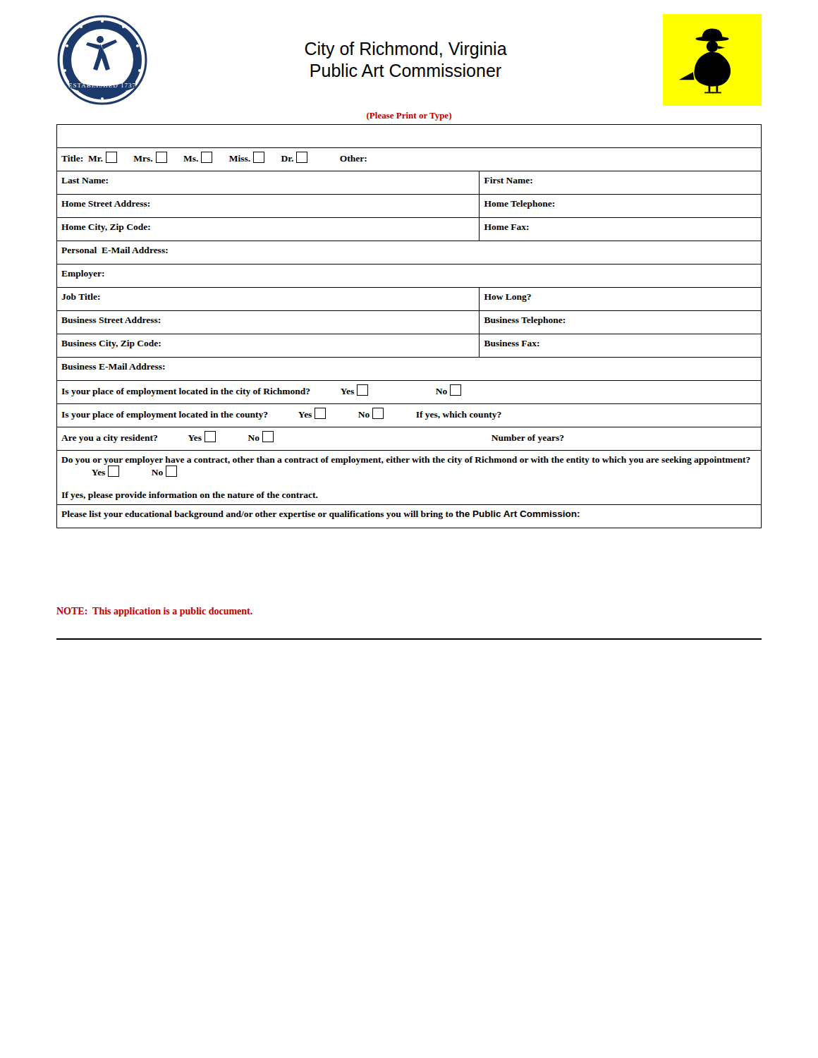ESTABLISHED 1737
City of Richmond, Virginia
Public Art Commissioner
(Please Print or Type)
| Title: Mr. Mrs. Ms. Miss. Dr. Other: |
| Last Name: | First Name: |
| Home Street Address: | Home Telephone: |
| Home City, Zip Code: | Home Fax: |
| Personal E-Mail Address: |
| Employer: |
| Job Title: | How Long? |
| Business Street Address: | Business Telephone: |
| Business City, Zip Code: | Business Fax: |
| Business E-Mail Address: |
| Is your place of employment located in the city of Richmond? Yes No |
| Is your place of employment located in the county? Yes No If yes, which county? |
| Are you a city resident? Yes No Number of years? |
| Do you or your employer have a contract, other than a contract of employment, either with the city of Richmond or with the entity to which you are seeking appointment? Yes No If yes, please provide information on the nature of the contract. |
| Please list your educational background and/or other expertise or qualifications you will bring to the Public Art Commission: |
NOTE: This application is a public document.